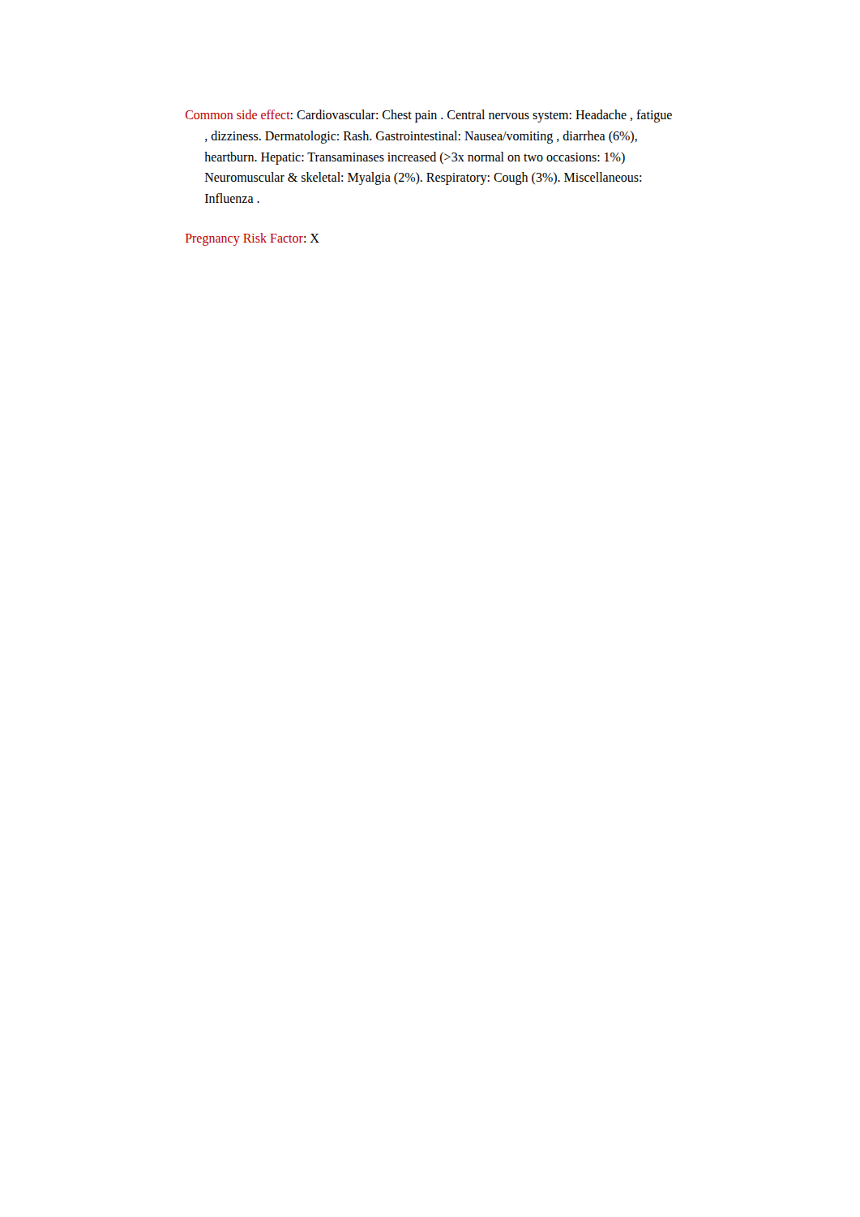Common side effect: Cardiovascular: Chest pain . Central nervous system: Headache , fatigue , dizziness. Dermatologic: Rash. Gastrointestinal: Nausea/vomiting , diarrhea (6%), heartburn. Hepatic: Transaminases increased (>3x normal on two occasions: 1%) Neuromuscular & skeletal: Myalgia (2%). Respiratory: Cough (3%). Miscellaneous: Influenza .
Pregnancy Risk Factor: X